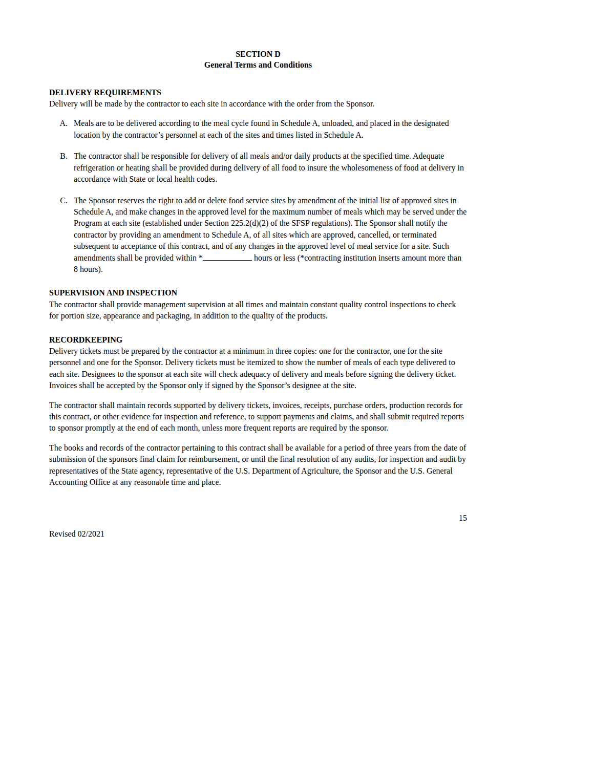SECTION D
General Terms and Conditions
Delivery Requirements
Delivery will be made by the contractor to each site in accordance with the order from the Sponsor.
Meals are to be delivered according to the meal cycle found in Schedule A, unloaded, and placed in the designated location by the contractor’s personnel at each of the sites and times listed in Schedule A.
The contractor shall be responsible for delivery of all meals and/or daily products at the specified time. Adequate refrigeration or heating shall be provided during delivery of all food to insure the wholesomeness of food at delivery in accordance with State or local health codes.
The Sponsor reserves the right to add or delete food service sites by amendment of the initial list of approved sites in Schedule A, and make changes in the approved level for the maximum number of meals which may be served under the Program at each site (established under Section 225.2(d)(2) of the SFSP regulations). The Sponsor shall notify the contractor by providing an amendment to Schedule A, of all sites which are approved, cancelled, or terminated subsequent to acceptance of this contract, and of any changes in the approved level of meal service for a site. Such amendments shall be provided within * hours or less (*contracting institution inserts amount more than 8 hours).
Supervision and Inspection
The contractor shall provide management supervision at all times and maintain constant quality control inspections to check for portion size, appearance and packaging, in addition to the quality of the products.
Recordkeeping
Delivery tickets must be prepared by the contractor at a minimum in three copies: one for the contractor, one for the site personnel and one for the Sponsor. Delivery tickets must be itemized to show the number of meals of each type delivered to each site. Designees to the sponsor at each site will check adequacy of delivery and meals before signing the delivery ticket. Invoices shall be accepted by the Sponsor only if signed by the Sponsor’s designee at the site.
The contractor shall maintain records supported by delivery tickets, invoices, receipts, purchase orders, production records for this contract, or other evidence for inspection and reference, to support payments and claims, and shall submit required reports to sponsor promptly at the end of each month, unless more frequent reports are required by the sponsor.
The books and records of the contractor pertaining to this contract shall be available for a period of three years from the date of submission of the sponsors final claim for reimbursement, or until the final resolution of any audits, for inspection and audit by representatives of the State agency, representative of the U.S. Department of Agriculture, the Sponsor and the U.S. General Accounting Office at any reasonable time and place.
15
Revised 02/2021